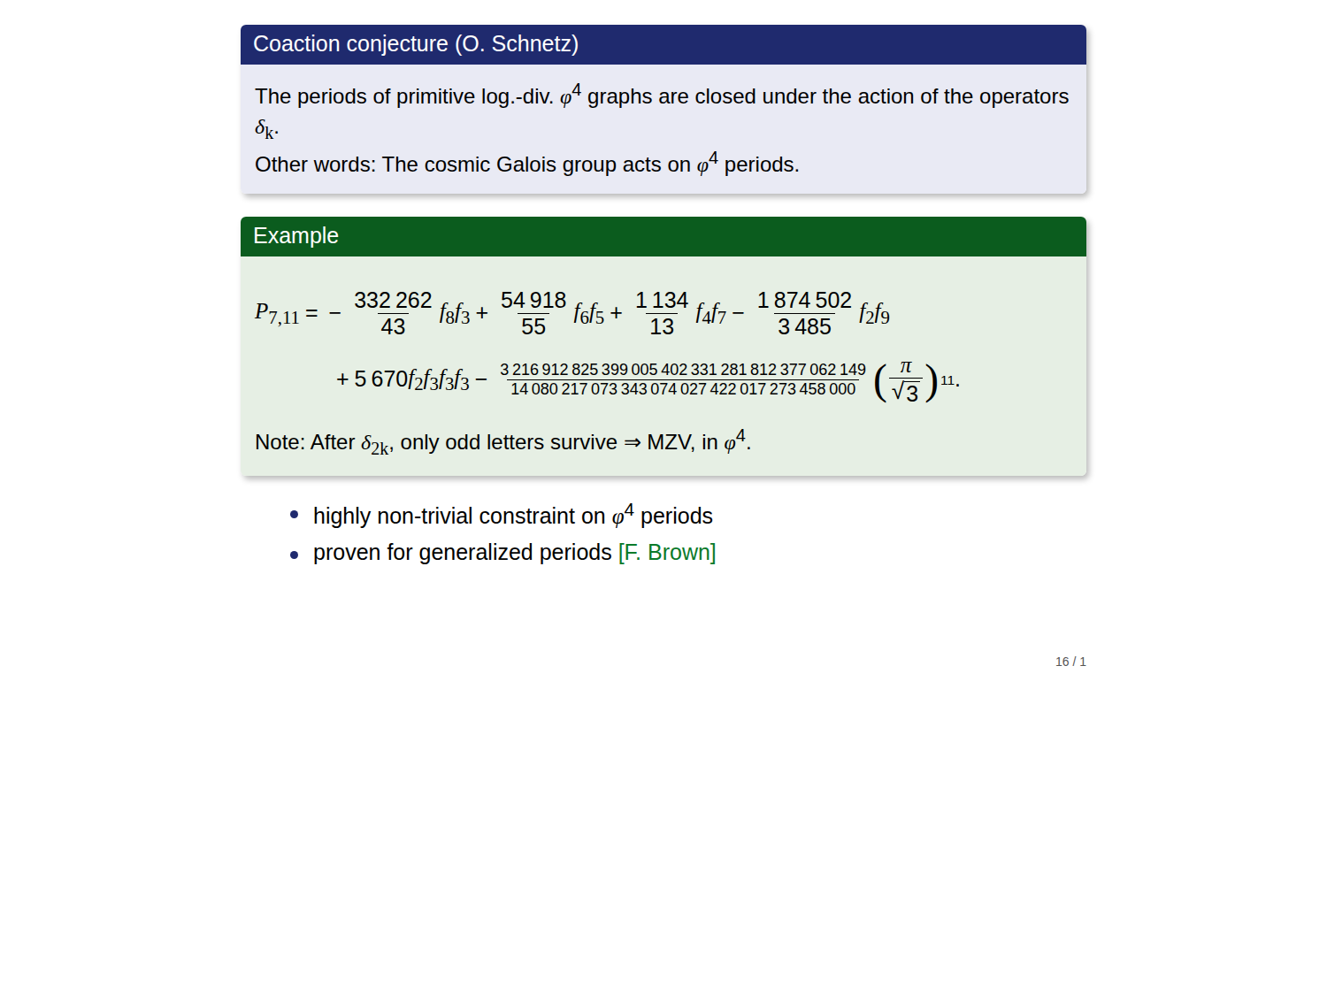Coaction conjecture (O. Schnetz)
The periods of primitive log.-div. φ4 graphs are closed under the action of the operators δk.
Other words: The cosmic Galois group acts on φ4 periods.
Example
P7,11 = − 332 262 43 f8f3 + 54 918 55 f6f5 + 1 134 13 f4f7 − 1 874 502 3 485 f2f9
+ 5 670 f2f3f3f3 − 3 216 912 825 399 005 402 331 281 812 377 062 149 14 080 217 073 343 074 027 422 017 273 458 000 ( π √3 ) 11 .
Note: After δ2k, only odd letters survive ⇒ MZV, in φ4.
highly non-trivial constraint on φ4 periods
proven for generalized periods [F. Brown]
16 / 1